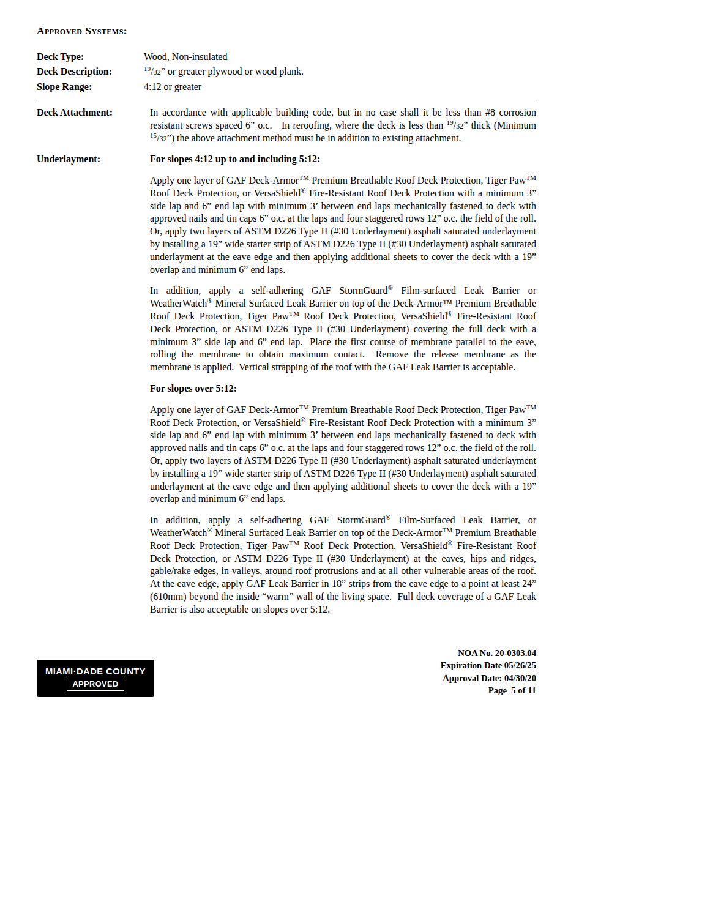Approved Systems:
| Deck Type: | Wood, Non-insulated |
| Deck Description: | 19 / 32 ” or greater plywood or wood plank. |
| Slope Range: | 4:12 or greater |
Deck Attachment:
In accordance with applicable building code, but in no case shall it be less than #8 corrosion resistant screws spaced 6” o.c. In reroofing, where the deck is less than 19/32” thick (Minimum 15/32”) the above attachment method must be in addition to existing attachment.
Underlayment:
For slopes 4:12 up to and including 5:12:
Apply one layer of GAF Deck-ArmorTM Premium Breathable Roof Deck Protection, Tiger PawTM Roof Deck Protection, or VersaShield® Fire-Resistant Roof Deck Protection with a minimum 3” side lap and 6” end lap with minimum 3’ between end laps mechanically fastened to deck with approved nails and tin caps 6” o.c. at the laps and four staggered rows 12” o.c. the field of the roll. Or, apply two layers of ASTM D226 Type II (#30 Underlayment) asphalt saturated underlayment by installing a 19” wide starter strip of ASTM D226 Type II (#30 Underlayment) asphalt saturated underlayment at the eave edge and then applying additional sheets to cover the deck with a 19” overlap and minimum 6” end laps.
In addition, apply a self-adhering GAF StormGuard® Film-surfaced Leak Barrier or WeatherWatch® Mineral Surfaced Leak Barrier on top of the Deck-Armor™ Premium Breathable Roof Deck Protection, Tiger PawTM Roof Deck Protection, VersaShield® Fire-Resistant Roof Deck Protection, or ASTM D226 Type II (#30 Underlayment) covering the full deck with a minimum 3” side lap and 6” end lap. Place the first course of membrane parallel to the eave, rolling the membrane to obtain maximum contact. Remove the release membrane as the membrane is applied. Vertical strapping of the roof with the GAF Leak Barrier is acceptable.
For slopes over 5:12:
Apply one layer of GAF Deck-ArmorTM Premium Breathable Roof Deck Protection, Tiger PawTM Roof Deck Protection, or VersaShield® Fire-Resistant Roof Deck Protection with a minimum 3” side lap and 6” end lap with minimum 3’ between end laps mechanically fastened to deck with approved nails and tin caps 6” o.c. at the laps and four staggered rows 12” o.c. the field of the roll. Or, apply two layers of ASTM D226 Type II (#30 Underlayment) asphalt saturated underlayment by installing a 19” wide starter strip of ASTM D226 Type II (#30 Underlayment) asphalt saturated underlayment at the eave edge and then applying additional sheets to cover the deck with a 19” overlap and minimum 6” end laps.
In addition, apply a self-adhering GAF StormGuard® Film-Surfaced Leak Barrier, or WeatherWatch® Mineral Surfaced Leak Barrier on top of the Deck-ArmorTM Premium Breathable Roof Deck Protection, Tiger PawTM Roof Deck Protection, VersaShield® Fire-Resistant Roof Deck Protection, or ASTM D226 Type II (#30 Underlayment) at the eaves, hips and ridges, gable/rake edges, in valleys, around roof protrusions and at all other vulnerable areas of the roof. At the eave edge, apply GAF Leak Barrier in 18” strips from the eave edge to a point at least 24” (610mm) beyond the inside “warm” wall of the living space. Full deck coverage of a GAF Leak Barrier is also acceptable on slopes over 5:12.
MIAMI·DADE COUNTY
APPROVED
NOA No. 20-0303.04
Expiration Date 05/26/25
Approval Date: 04/30/20
Page 5 of 11